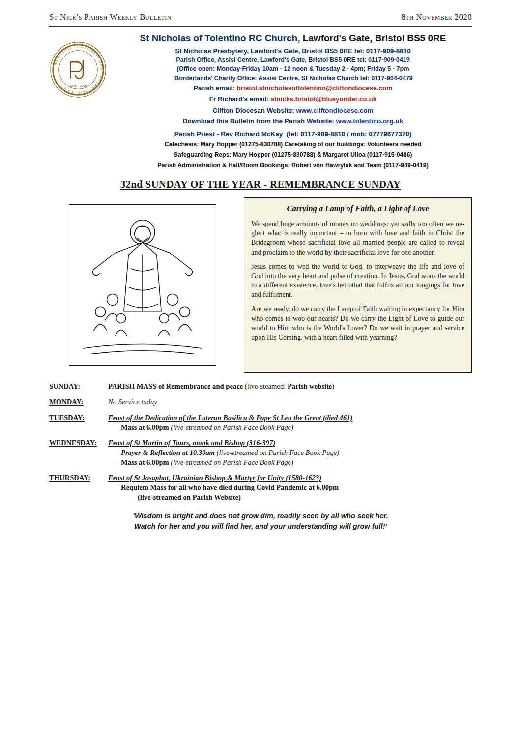St Nick's Parish Weekly Bulletin
8th November 2020
HOPE · LOVE · 170 YEARS OF MISSION JUSTICE · HOPE · LOVE · 1848 – 2018
St Nicholas of Tolentino RC Church, Lawford's Gate, Bristol BS5 0RE
St Nicholas Presbytery, Lawford's Gate, Bristol BS5 0RE tel: 0117-909-8810
Parish Office, Assisi Centre, Lawford's Gate, Bristol BS5 0RE tel: 0117-909-0419
(Office open: Monday-Friday 10am - 12 noon & Tuesday 2 - 4pm; Friday 5 - 7pm
'Borderlands' Charity Office: Assisi Centre, St Nicholas Church tel: 0117-904-0479
Parish email: bristol.stnicholasoftolentino@cliftondiocese.com
Fr Richard's email: stnicks.bristol@blueyonder.co.uk
Clifton Diocesan Website: www.cliftondiocese.com
Download this Bulletin from the Parish Website: www.tolentino.org.uk
Parish Priest - Rev Richard McKay (tel: 0117-909-8810 / mob: 07779677370)
Catechesis: Mary Hopper (01275-830788) Caretaking of our buildings: Volunteers needed
Safeguarding Reps: Mary Hopper (01275-830788) & Margaret Ulloa (0117-915-0486)
Parish Administration & Hall/Room Bookings: Robert von Hawrylak and Team (0117-909-0419)
32nd SUNDAY OF THE YEAR - REMEMBRANCE SUNDAY
Carrying a Lamp of Faith, a Light of Love
We spend huge amounts of money on weddings: yet sadly too often we neglect what is really important – to burn with love and faith in Christ the Bridegroom whose sacrificial love all married people are called to reveal and proclaim to the world by their sacrificial love for one another.
Jesus comes to wed the world to God, to interweave the life and love of God into the very heart and pulse of creation. In Jesus, God woos the world to a different existence, love's betrothal that fulfils all our longings for love and fulfilment.
Are we ready, do we carry the Lamp of Faith waiting in expectancy for Him who comes to woo our hearts? Do we carry the Light of Love to guide our world to Him who is the World's Lover? Do we wait in prayer and service upon His Coming, with a heart filled with yearning?
SUNDAY:
PARISH MASS of Remembrance and peace (live-steamed: Parish website)
MONDAY:
No Service today
TUESDAY:
Feast of the Dedication of the Lateran Basilica & Pope St Leo the Great (died 461) Mass at 6.00pm (live-streamed on Parish Face Book Page)
WEDNESDAY:
Feast of St Martin of Tours, monk and Bishop (316-397) Prayer & Reflection at 10.30am (live-streamed on Parish Face Book Page) Mass at 6.00pm (live-streamed on Parish Face Book Page)
THURSDAY:
Feast of St Josaphat, Ukrainian Bishop & Martyr for Unity (1580-1623) Requiem Mass for all who have died during Covid Pandemic at 6.00pm (live-streamed on Parish Website)
'Wisdom is bright and does not grow dim, readily seen by all who seek her.
Watch for her and you will find her, and your understanding will grow full!'